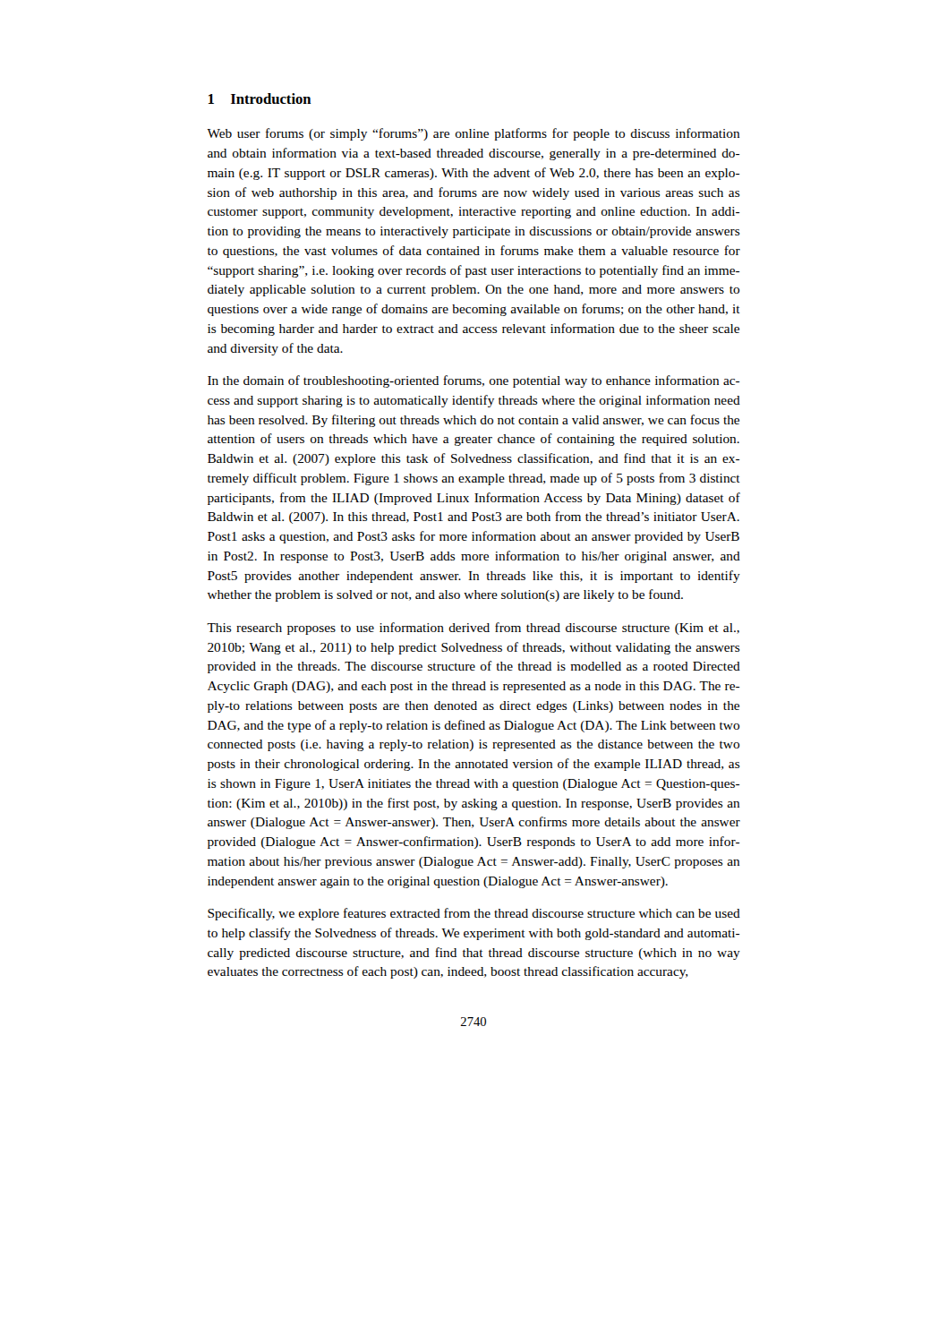1 Introduction
Web user forums (or simply “forums”) are online platforms for people to discuss information and obtain information via a text-based threaded discourse, generally in a pre-determined domain (e.g. IT support or DSLR cameras). With the advent of Web 2.0, there has been an explosion of web authorship in this area, and forums are now widely used in various areas such as customer support, community development, interactive reporting and online eduction. In addition to providing the means to interactively participate in discussions or obtain/provide answers to questions, the vast volumes of data contained in forums make them a valuable resource for “support sharing”, i.e. looking over records of past user interactions to potentially find an immediately applicable solution to a current problem. On the one hand, more and more answers to questions over a wide range of domains are becoming available on forums; on the other hand, it is becoming harder and harder to extract and access relevant information due to the sheer scale and diversity of the data.
In the domain of troubleshooting-oriented forums, one potential way to enhance information access and support sharing is to automatically identify threads where the original information need has been resolved. By filtering out threads which do not contain a valid answer, we can focus the attention of users on threads which have a greater chance of containing the required solution. Baldwin et al. (2007) explore this task of Solvedness classification, and find that it is an extremely difficult problem. Figure 1 shows an example thread, made up of 5 posts from 3 distinct participants, from the ILIAD (Improved Linux Information Access by Data Mining) dataset of Baldwin et al. (2007). In this thread, Post1 and Post3 are both from the thread’s initiator UserA. Post1 asks a question, and Post3 asks for more information about an answer provided by UserB in Post2. In response to Post3, UserB adds more information to his/her original answer, and Post5 provides another independent answer. In threads like this, it is important to identify whether the problem is solved or not, and also where solution(s) are likely to be found.
This research proposes to use information derived from thread discourse structure (Kim et al., 2010b; Wang et al., 2011) to help predict Solvedness of threads, without validating the answers provided in the threads. The discourse structure of the thread is modelled as a rooted Directed Acyclic Graph (DAG), and each post in the thread is represented as a node in this DAG. The reply-to relations between posts are then denoted as direct edges (Links) between nodes in the DAG, and the type of a reply-to relation is defined as Dialogue Act (DA). The Link between two connected posts (i.e. having a reply-to relation) is represented as the distance between the two posts in their chronological ordering. In the annotated version of the example ILIAD thread, as is shown in Figure 1, UserA initiates the thread with a question (Dialogue Act = Question-question: (Kim et al., 2010b)) in the first post, by asking a question. In response, UserB provides an answer (Dialogue Act = Answer-answer). Then, UserA confirms more details about the answer provided (Dialogue Act = Answer-confirmation). UserB responds to UserA to add more information about his/her previous answer (Dialogue Act = Answer-add). Finally, UserC proposes an independent answer again to the original question (Dialogue Act = Answer-answer).
Specifically, we explore features extracted from the thread discourse structure which can be used to help classify the Solvedness of threads. We experiment with both gold-standard and automatically predicted discourse structure, and find that thread discourse structure (which in no way evaluates the correctness of each post) can, indeed, boost thread classification accuracy,
2740